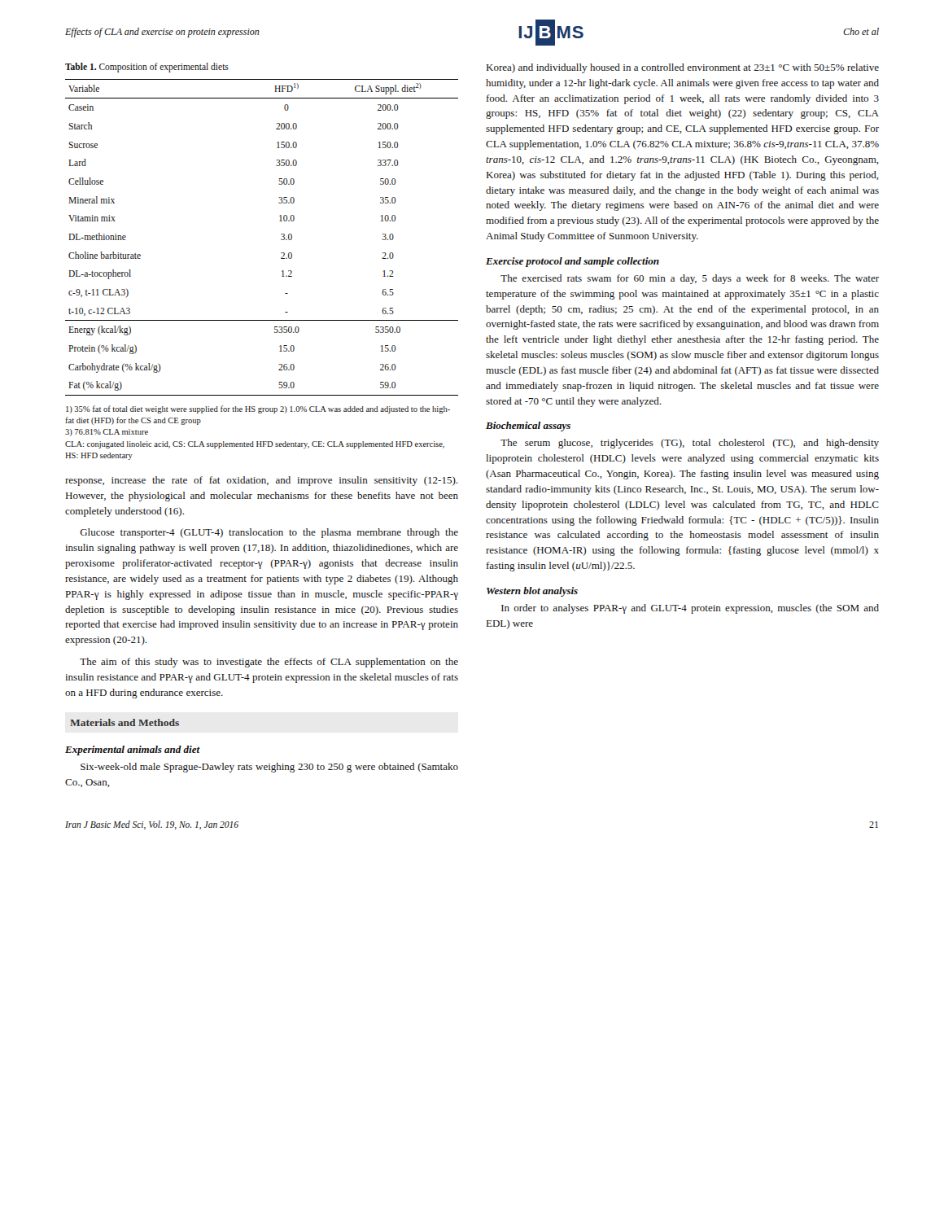Effects of CLA and exercise on protein expression
IJBMS
Cho et al
Table 1. Composition of experimental diets
| Variable | HFD 1) | CLA Suppl. diet 2) |
| --- | --- | --- |
| Casein | 0 | 200.0 |
| Starch | 200.0 | 200.0 |
| Sucrose | 150.0 | 150.0 |
| Lard | 350.0 | 337.0 |
| Cellulose | 50.0 | 50.0 |
| Mineral mix | 35.0 | 35.0 |
| Vitamin mix | 10.0 | 10.0 |
| DL-methionine | 3.0 | 3.0 |
| Choline barbiturate | 2.0 | 2.0 |
| DL-a-tocopherol | 1.2 | 1.2 |
| c-9, t-11 CLA3) | - | 6.5 |
| t-10, c-12 CLA3 | - | 6.5 |
| Energy (kcal/kg) | 5350.0 | 5350.0 |
| Protein (% kcal/g) | 15.0 | 15.0 |
| Carbohydrate (% kcal/g) | 26.0 | 26.0 |
| Fat (% kcal/g) | 59.0 | 59.0 |
1) 35% fat of total diet weight were supplied for the HS group 2) 1.0% CLA was added and adjusted to the high-fat diet (HFD) for the CS and CE group
3) 76.81% CLA mixture
CLA: conjugated linoleic acid, CS: CLA supplemented HFD sedentary, CE: CLA supplemented HFD exercise, HS: HFD sedentary
response, increase the rate of fat oxidation, and improve insulin sensitivity (12-15). However, the physiological and molecular mechanisms for these benefits have not been completely understood (16).
Glucose transporter-4 (GLUT-4) translocation to the plasma membrane through the insulin signaling pathway is well proven (17,18). In addition, thiazolidinediones, which are peroxisome proliferator-activated receptor-γ (PPAR-γ) agonists that decrease insulin resistance, are widely used as a treatment for patients with type 2 diabetes (19). Although PPAR-γ is highly expressed in adipose tissue than in muscle, muscle specific-PPAR-γ depletion is susceptible to developing insulin resistance in mice (20). Previous studies reported that exercise had improved insulin sensitivity due to an increase in PPAR-γ protein expression (20-21).
The aim of this study was to investigate the effects of CLA supplementation on the insulin resistance and PPAR-γ and GLUT-4 protein expression in the skeletal muscles of rats on a HFD during endurance exercise.
Materials and Methods
Experimental animals and diet
Six-week-old male Sprague-Dawley rats weighing 230 to 250 g were obtained (Samtako Co., Osan,
Korea) and individually housed in a controlled environment at 23±1 °C with 50±5% relative humidity, under a 12-hr light-dark cycle. All animals were given free access to tap water and food. After an acclimatization period of 1 week, all rats were randomly divided into 3 groups: HS, HFD (35% fat of total diet weight) (22) sedentary group; CS, CLA supplemented HFD sedentary group; and CE, CLA supplemented HFD exercise group. For CLA supplementation, 1.0% CLA (76.82% CLA mixture; 36.8% cis-9,trans-11 CLA, 37.8% trans-10, cis-12 CLA, and 1.2% trans-9,trans-11 CLA) (HK Biotech Co., Gyeongnam, Korea) was substituted for dietary fat in the adjusted HFD (Table 1). During this period, dietary intake was measured daily, and the change in the body weight of each animal was noted weekly. The dietary regimens were based on AIN-76 of the animal diet and were modified from a previous study (23). All of the experimental protocols were approved by the Animal Study Committee of Sunmoon University.
Exercise protocol and sample collection
The exercised rats swam for 60 min a day, 5 days a week for 8 weeks. The water temperature of the swimming pool was maintained at approximately 35±1 °C in a plastic barrel (depth; 50 cm, radius; 25 cm). At the end of the experimental protocol, in an overnight-fasted state, the rats were sacrificed by exsanguination, and blood was drawn from the left ventricle under light diethyl ether anesthesia after the 12-hr fasting period. The skeletal muscles: soleus muscles (SOM) as slow muscle fiber and extensor digitorum longus muscle (EDL) as fast muscle fiber (24) and abdominal fat (AFT) as fat tissue were dissected and immediately snap-frozen in liquid nitrogen. The skeletal muscles and fat tissue were stored at -70 °C until they were analyzed.
Biochemical assays
The serum glucose, triglycerides (TG), total cholesterol (TC), and high-density lipoprotein cholesterol (HDLC) levels were analyzed using commercial enzymatic kits (Asan Pharmaceutical Co., Yongin, Korea). The fasting insulin level was measured using standard radio-immunity kits (Linco Research, Inc., St. Louis, MO, USA). The serum low-density lipoprotein cholesterol (LDLC) level was calculated from TG, TC, and HDLC concentrations using the following Friedwald formula: {TC - (HDLC + (TC/5))}. Insulin resistance was calculated according to the homeostasis model assessment of insulin resistance (HOMA-IR) using the following formula: {fasting glucose level (mmol/l) x fasting insulin level (u U/ml)}/22.5.
Western blot analysis
In order to analyses PPAR-γ and GLUT-4 protein expression, muscles (the SOM and EDL) were
Iran J Basic Med Sci, Vol. 19, No. 1, Jan 2016
21